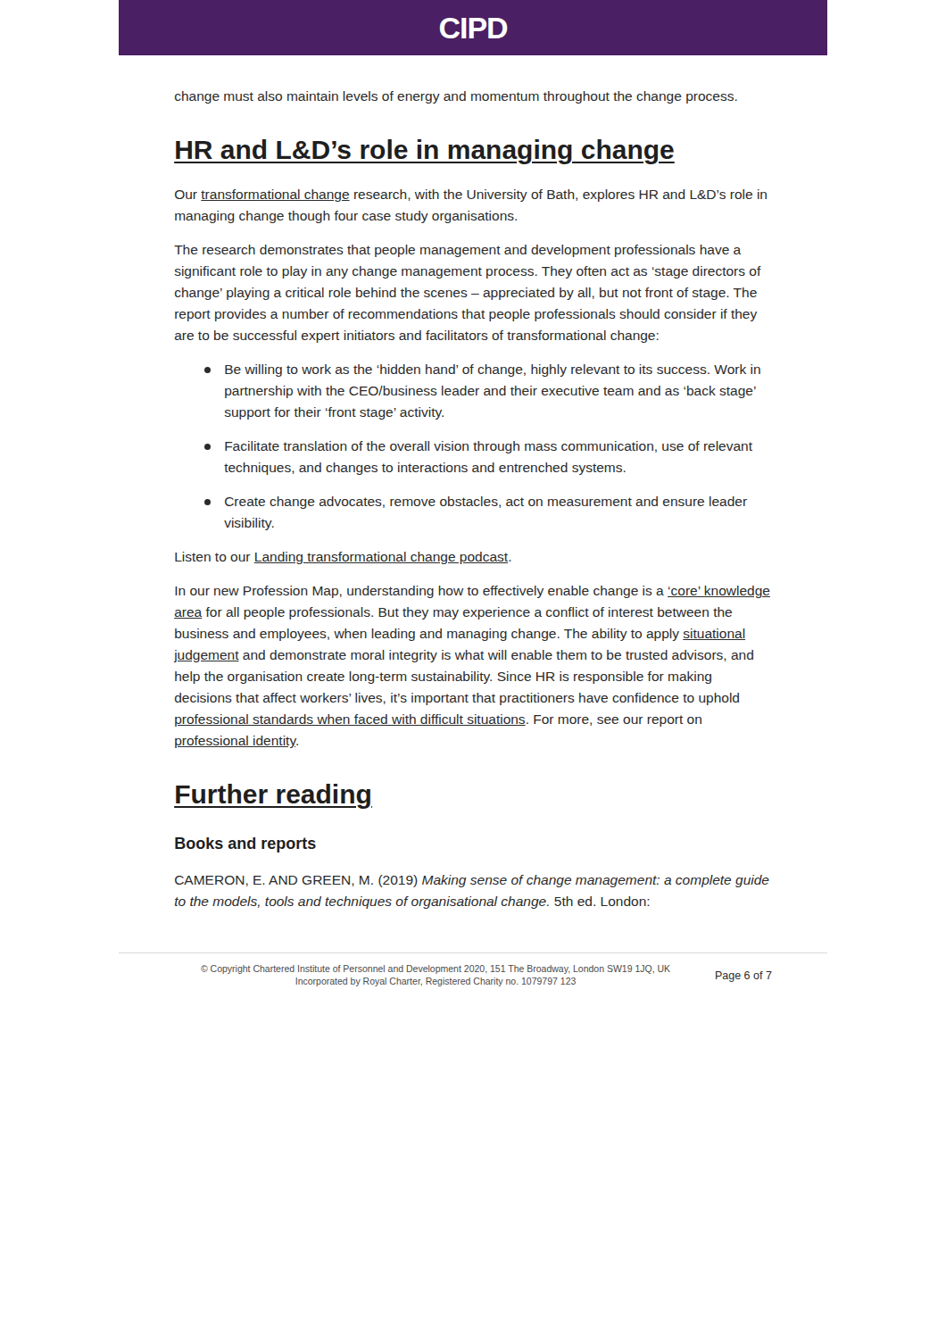CIPD
change must also maintain levels of energy and momentum throughout the change process.
HR and L&D’s role in managing change
Our transformational change research, with the University of Bath, explores HR and L&D’s role in managing change though four case study organisations.
The research demonstrates that people management and development professionals have a significant role to play in any change management process. They often act as ‘stage directors of change’ playing a critical role behind the scenes – appreciated by all, but not front of stage. The report provides a number of recommendations that people professionals should consider if they are to be successful expert initiators and facilitators of transformational change:
Be willing to work as the ‘hidden hand’ of change, highly relevant to its success. Work in partnership with the CEO/business leader and their executive team and as ‘back stage’ support for their ‘front stage’ activity.
Facilitate translation of the overall vision through mass communication, use of relevant techniques, and changes to interactions and entrenched systems.
Create change advocates, remove obstacles, act on measurement and ensure leader visibility.
Listen to our Landing transformational change podcast.
In our new Profession Map, understanding how to effectively enable change is a ‘core’ knowledge area for all people professionals. But they may experience a conflict of interest between the business and employees, when leading and managing change. The ability to apply situational judgement and demonstrate moral integrity is what will enable them to be trusted advisors, and help the organisation create long-term sustainability. Since HR is responsible for making decisions that affect workers’ lives, it’s important that practitioners have confidence to uphold professional standards when faced with difficult situations. For more, see our report on professional identity.
Further reading
Books and reports
CAMERON, E. AND GREEN, M. (2019) Making sense of change management: a complete guide to the models, tools and techniques of organisational change. 5th ed. London:
© Copyright Chartered Institute of Personnel and Development 2020, 151 The Broadway, London SW19 1JQ, UK
Incorporated by Royal Charter, Registered Charity no. 1079797 123
Page 6 of 7